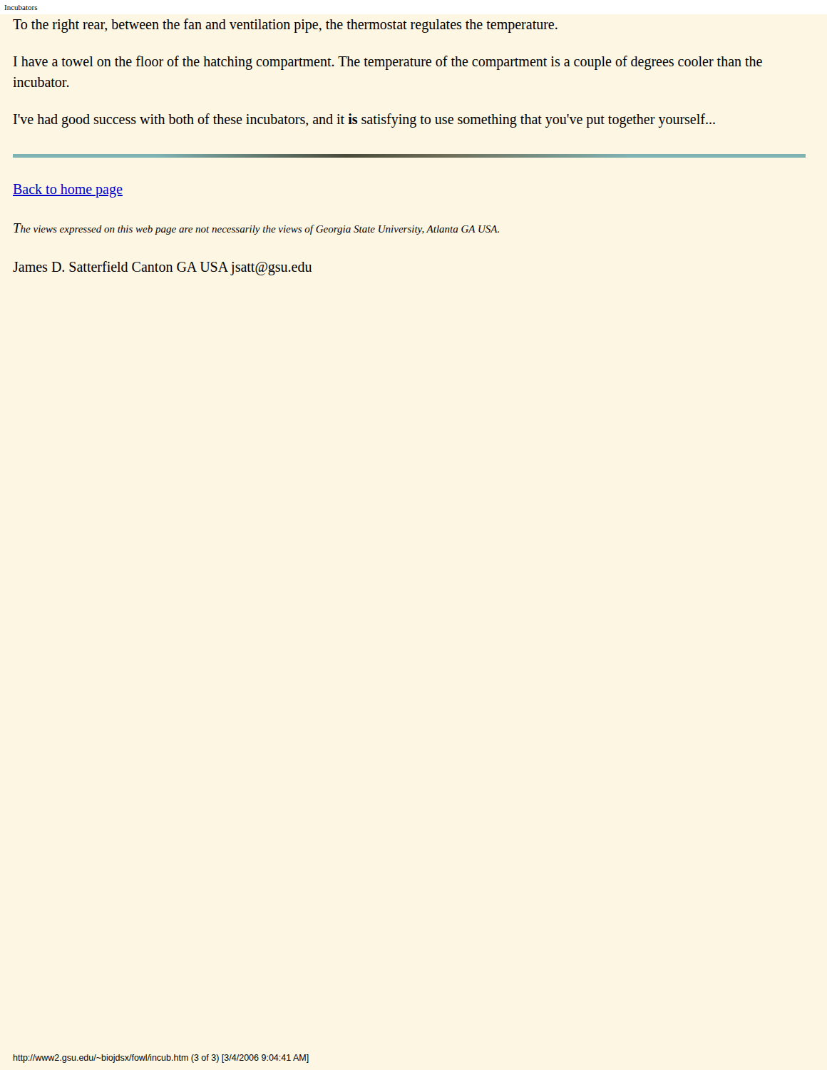Incubators
To the right rear, between the fan and ventilation pipe, the thermostat regulates the temperature.
I have a towel on the floor of the hatching compartment. The temperature of the compartment is a couple of degrees cooler than the incubator.
I've had good success with both of these incubators, and it is satisfying to use something that you've put together yourself...
Back to home page
The views expressed on this web page are not necessarily the views of Georgia State University, Atlanta GA USA.
James D. Satterfield Canton GA USA jsatt@gsu.edu
http://www2.gsu.edu/~biojdsx/fowl/incub.htm (3 of 3) [3/4/2006 9:04:41 AM]